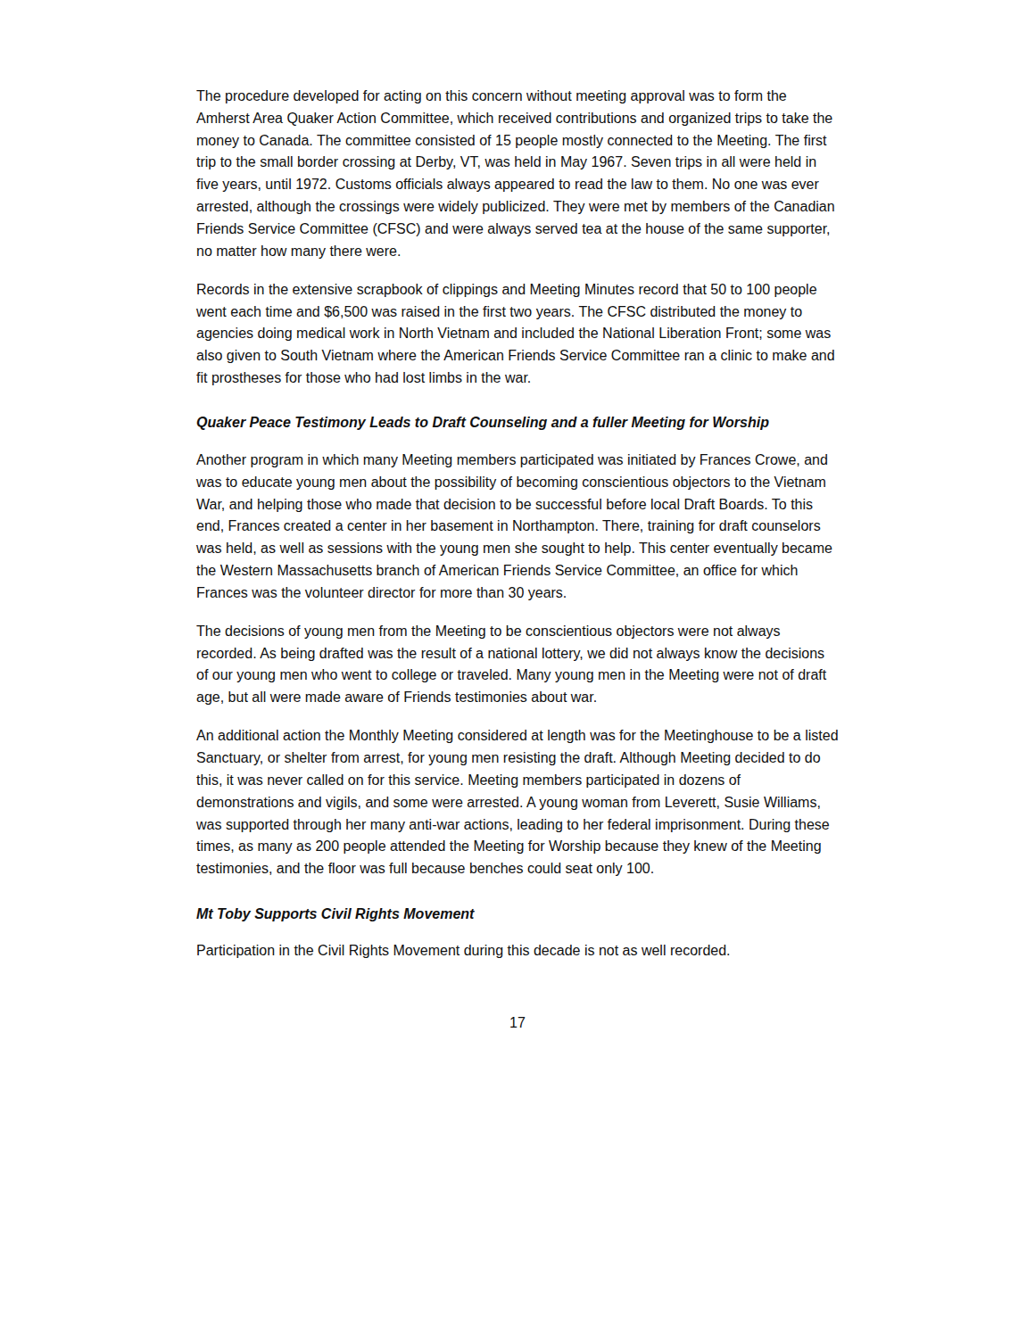The procedure developed for acting on this concern without meeting approval was to form the Amherst Area Quaker Action Committee, which received contributions and organized trips to take the money to Canada. The committee consisted of 15 people mostly connected to the Meeting. The first trip to the small border crossing at Derby, VT, was held in May 1967. Seven trips in all were held in five years, until 1972. Customs officials always appeared to read the law to them. No one was ever arrested, although the crossings were widely publicized. They were met by members of the Canadian Friends Service Committee (CFSC) and were always served tea at the house of the same supporter, no matter how many there were.
Records in the extensive scrapbook of clippings and Meeting Minutes record that 50 to 100 people went each time and $6,500 was raised in the first two years. The CFSC distributed the money to agencies doing medical work in North Vietnam and included the National Liberation Front; some was also given to South Vietnam where the American Friends Service Committee ran a clinic to make and fit prostheses for those who had lost limbs in the war.
Quaker Peace Testimony Leads to Draft Counseling and a fuller Meeting for Worship
Another program in which many Meeting members participated was initiated by Frances Crowe, and was to educate young men about the possibility of becoming conscientious objectors to the Vietnam War, and helping those who made that decision to be successful before local Draft Boards. To this end, Frances created a center in her basement in Northampton. There, training for draft counselors was held, as well as sessions with the young men she sought to help. This center eventually became the Western Massachusetts branch of American Friends Service Committee, an office for which Frances was the volunteer director for more than 30 years.
The decisions of young men from the Meeting to be conscientious objectors were not always recorded. As being drafted was the result of a national lottery, we did not always know the decisions of our young men who went to college or traveled. Many young men in the Meeting were not of draft age, but all were made aware of Friends testimonies about war.
An additional action the Monthly Meeting considered at length was for the Meetinghouse to be a listed Sanctuary, or shelter from arrest, for young men resisting the draft. Although Meeting decided to do this, it was never called on for this service. Meeting members participated in dozens of demonstrations and vigils, and some were arrested. A young woman from Leverett, Susie Williams, was supported through her many anti-war actions, leading to her federal imprisonment. During these times, as many as 200 people attended the Meeting for Worship because they knew of the Meeting testimonies, and the floor was full because benches could seat only 100.
Mt Toby Supports Civil Rights Movement
Participation in the Civil Rights Movement during this decade is not as well recorded.
17